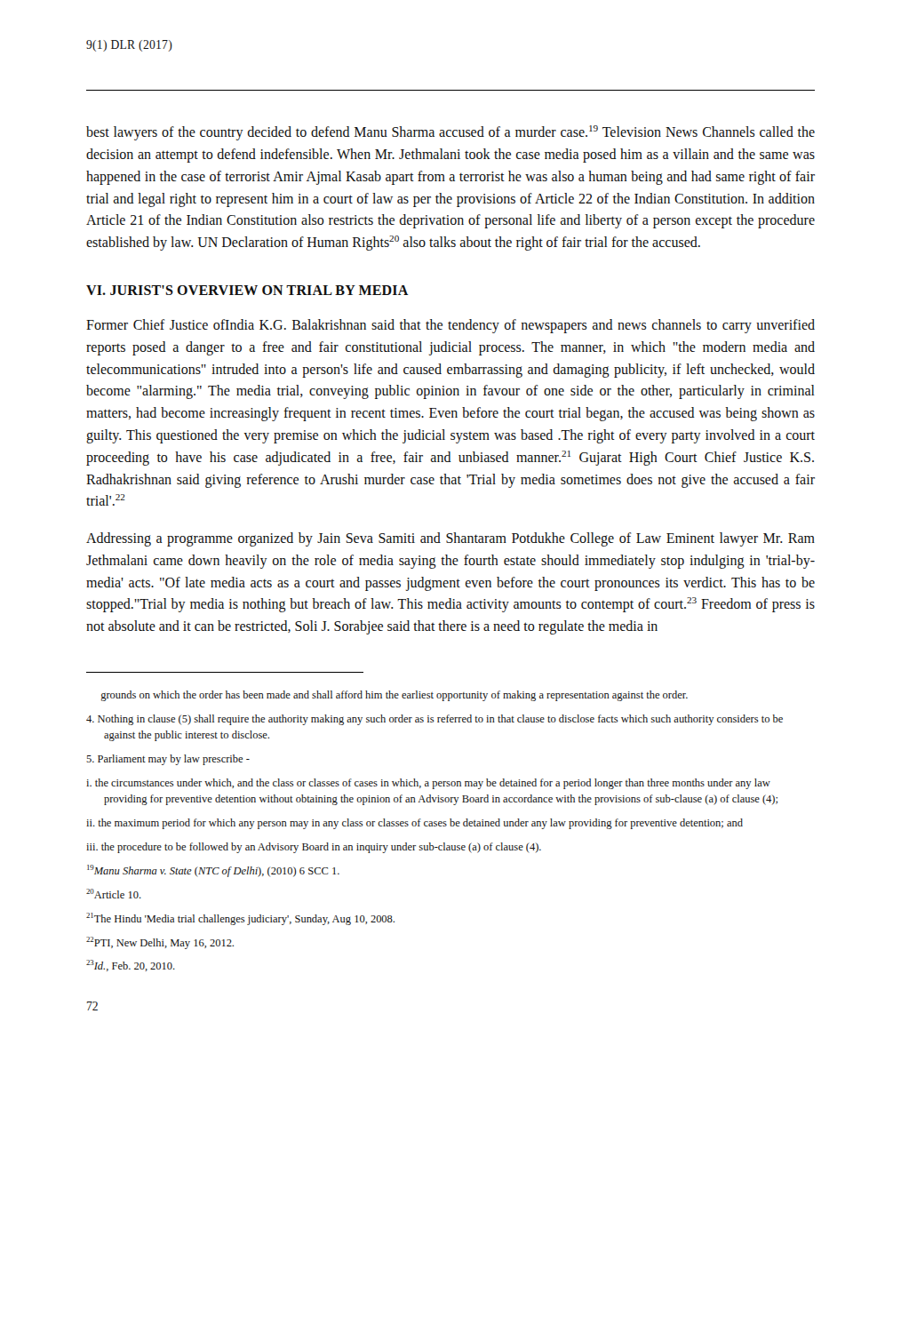9(1) DLR (2017)
best lawyers of the country decided to defend Manu Sharma accused of a murder case.19 Television News Channels called the decision an attempt to defend indefensible. When Mr. Jethmalani took the case media posed him as a villain and the same was happened in the case of terrorist Amir Ajmal Kasab apart from a terrorist he was also a human being and had same right of fair trial and legal right to represent him in a court of law as per the provisions of Article 22 of the Indian Constitution. In addition Article 21 of the Indian Constitution also restricts the deprivation of personal life and liberty of a person except the procedure established by law. UN Declaration of Human Rights20 also talks about the right of fair trial for the accused.
VI. Jurist's Overview on Trial by Media
Former Chief Justice ofIndia K.G. Balakrishnan said that the tendency of newspapers and news channels to carry unverified reports posed a danger to a free and fair constitutional judicial process. The manner, in which "the modern media and telecommunications" intruded into a person's life and caused embarrassing and damaging publicity, if left unchecked, would become "alarming." The media trial, conveying public opinion in favour of one side or the other, particularly in criminal matters, had become increasingly frequent in recent times. Even before the court trial began, the accused was being shown as guilty. This questioned the very premise on which the judicial system was based .The right of every party involved in a court proceeding to have his case adjudicated in a free, fair and unbiased manner.21 Gujarat High Court Chief Justice K.S. Radhakrishnan said giving reference to Arushi murder case that 'Trial by media sometimes does not give the accused a fair trial'.22
Addressing a programme organized by Jain Seva Samiti and Shantaram Potdukhe College of Law Eminent lawyer Mr. Ram Jethmalani came down heavily on the role of media saying the fourth estate should immediately stop indulging in 'trial-by-media' acts. "Of late media acts as a court and passes judgment even before the court pronounces its verdict. This has to be stopped."Trial by media is nothing but breach of law. This media activity amounts to contempt of court.23 Freedom of press is not absolute and it can be restricted, Soli J. Sorabjee said that there is a need to regulate the media in
grounds on which the order has been made and shall afford him the earliest opportunity of making a representation against the order.
4. Nothing in clause (5) shall require the authority making any such order as is referred to in that clause to disclose facts which such authority considers to be against the public interest to disclose.
5. Parliament may by law prescribe -
i. the circumstances under which, and the class or classes of cases in which, a person may be detained for a period longer than three months under any law providing for preventive detention without obtaining the opinion of an Advisory Board in accordance with the provisions of sub-clause (a) of clause (4);
ii. the maximum period for which any person may in any class or classes of cases be detained under any law providing for preventive detention; and
iii. the procedure to be followed by an Advisory Board in an inquiry under sub-clause (a) of clause (4).
19Manu Sharma v. State (NTC of Delhi), (2010) 6 SCC 1.
20Article 10.
21The Hindu 'Media trial challenges judiciary', Sunday, Aug 10, 2008.
22PTI, New Delhi, May 16, 2012.
23Id., Feb. 20, 2010.
72